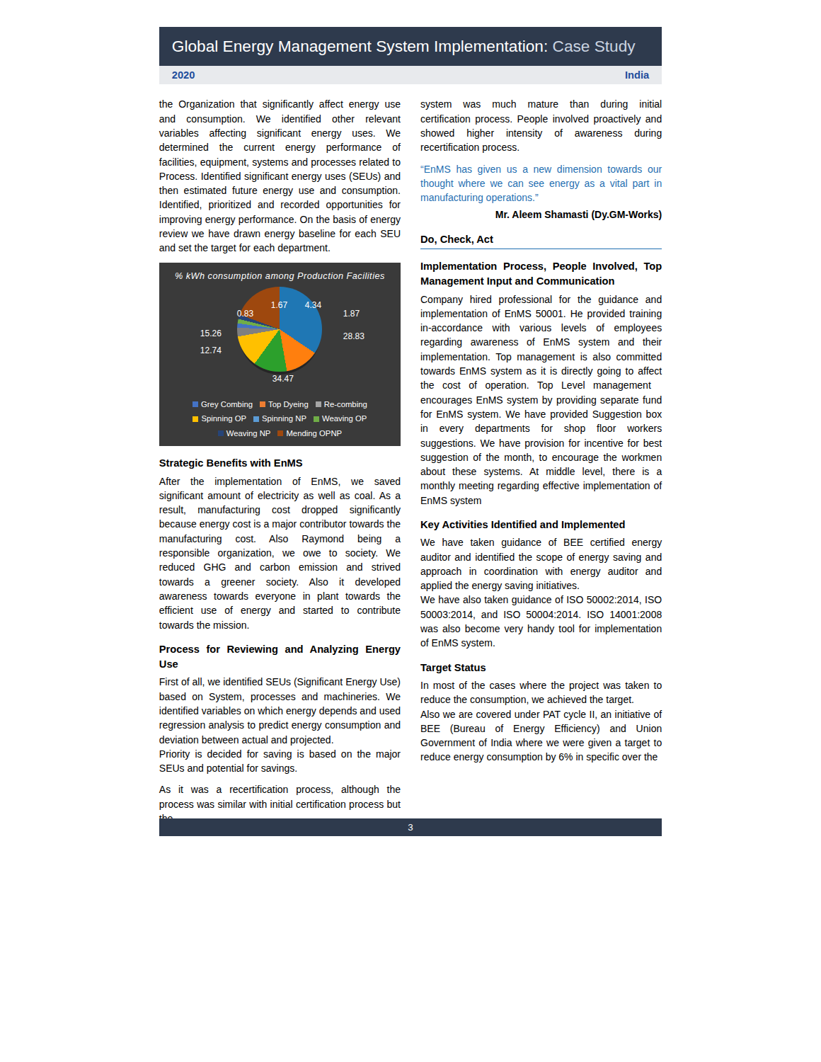Global Energy Management System Implementation: Case Study
2020 India
the Organization that significantly affect energy use and consumption. We identified other relevant variables affecting significant energy uses. We determined the current energy performance of facilities, equipment, systems and processes related to Process. Identified significant energy uses (SEUs) and then estimated future energy use and consumption. Identified, prioritized and recorded opportunities for improving energy performance. On the basis of energy review we have drawn energy baseline for each SEU and set the target for each department.
% kWh consumption among Production Facilities
1.67
4.34
0.83
1.87
15.26
12.74
28.83
34.47
Grey Combing Top Dyeing Re-combing Spinning OP Spinning NP Weaving OP Weaving NP Mending OPNP
Strategic Benefits with EnMS
After the implementation of EnMS, we saved significant amount of electricity as well as coal. As a result, manufacturing cost dropped significantly because energy cost is a major contributor towards the manufacturing cost. Also Raymond being a responsible organization, we owe to society. We reduced GHG and carbon emission and strived towards a greener society. Also it developed awareness towards everyone in plant towards the efficient use of energy and started to contribute towards the mission.
Process for Reviewing and Analyzing Energy Use
First of all, we identified SEUs (Significant Energy Use) based on System, processes and machineries. We identified variables on which energy depends and used regression analysis to predict energy consumption and deviation between actual and projected.
Priority is decided for saving is based on the major SEUs and potential for savings.
As it was a recertification process, although the process was similar with initial certification process but the
system was much mature than during initial certification process. People involved proactively and showed higher intensity of awareness during recertification process.
“EnMS has given us a new dimension towards our thought where we can see energy as a vital part in manufacturing operations.”
Mr. Aleem Shamasti (Dy.GM-Works)
Do, Check, Act
Implementation Process, People Involved, Top Management Input and Communication
Company hired professional for the guidance and implementation of EnMS 50001. He provided training in-accordance with various levels of employees regarding awareness of EnMS system and their implementation. Top management is also committed towards EnMS system as it is directly going to affect the cost of operation. Top Level management encourages EnMS system by providing separate fund for EnMS system. We have provided Suggestion box in every departments for shop floor workers suggestions. We have provision for incentive for best suggestion of the month, to encourage the workmen about these systems. At middle level, there is a monthly meeting regarding effective implementation of EnMS system
Key Activities Identified and Implemented
We have taken guidance of BEE certified energy auditor and identified the scope of energy saving and approach in coordination with energy auditor and applied the energy saving initiatives.
We have also taken guidance of ISO 50002:2014, ISO 50003:2014, and ISO 50004:2014. ISO 14001:2008 was also become very handy tool for implementation of EnMS system.
Target Status
In most of the cases where the project was taken to reduce the consumption, we achieved the target.
Also we are covered under PAT cycle II, an initiative of BEE (Bureau of Energy Efficiency) and Union Government of India where we were given a target to reduce energy consumption by 6% in specific over the
3